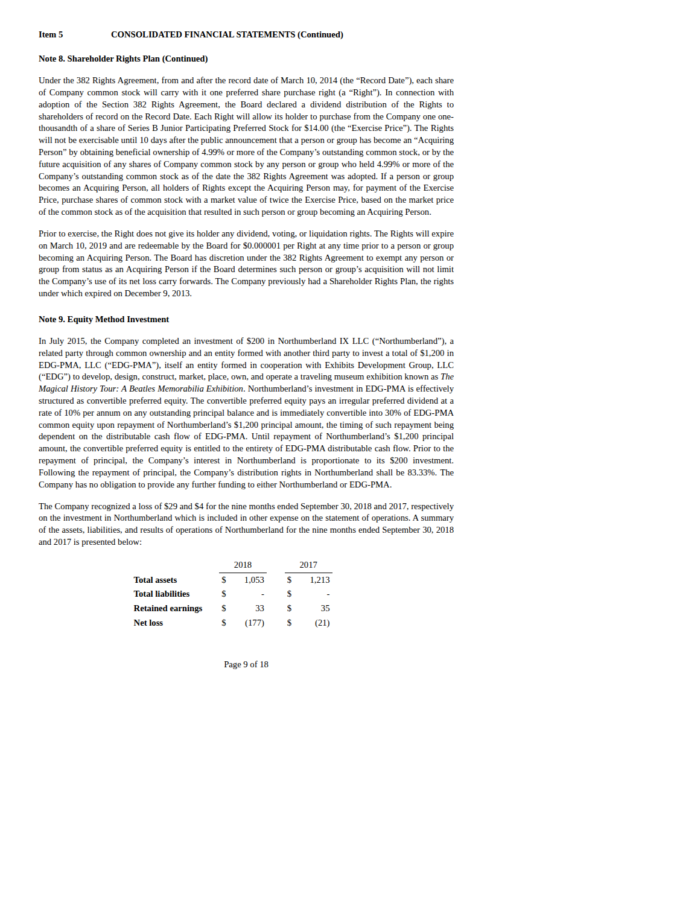Item 5 CONSOLIDATED FINANCIAL STATEMENTS (Continued)
Note 8. Shareholder Rights Plan (Continued)
Under the 382 Rights Agreement, from and after the record date of March 10, 2014 (the “Record Date”), each share of Company common stock will carry with it one preferred share purchase right (a “Right”). In connection with adoption of the Section 382 Rights Agreement, the Board declared a dividend distribution of the Rights to shareholders of record on the Record Date. Each Right will allow its holder to purchase from the Company one one-thousandth of a share of Series B Junior Participating Preferred Stock for $14.00 (the “Exercise Price”). The Rights will not be exercisable until 10 days after the public announcement that a person or group has become an “Acquiring Person” by obtaining beneficial ownership of 4.99% or more of the Company’s outstanding common stock, or by the future acquisition of any shares of Company common stock by any person or group who held 4.99% or more of the Company’s outstanding common stock as of the date the 382 Rights Agreement was adopted. If a person or group becomes an Acquiring Person, all holders of Rights except the Acquiring Person may, for payment of the Exercise Price, purchase shares of common stock with a market value of twice the Exercise Price, based on the market price of the common stock as of the acquisition that resulted in such person or group becoming an Acquiring Person.
Prior to exercise, the Right does not give its holder any dividend, voting, or liquidation rights. The Rights will expire on March 10, 2019 and are redeemable by the Board for $0.000001 per Right at any time prior to a person or group becoming an Acquiring Person. The Board has discretion under the 382 Rights Agreement to exempt any person or group from status as an Acquiring Person if the Board determines such person or group’s acquisition will not limit the Company’s use of its net loss carry forwards. The Company previously had a Shareholder Rights Plan, the rights under which expired on December 9, 2013.
Note 9. Equity Method Investment
In July 2015, the Company completed an investment of $200 in Northumberland IX LLC (“Northumberland”), a related party through common ownership and an entity formed with another third party to invest a total of $1,200 in EDG-PMA, LLC (“EDG-PMA”), itself an entity formed in cooperation with Exhibits Development Group, LLC (“EDG”) to develop, design, construct, market, place, own, and operate a traveling museum exhibition known as The Magical History Tour: A Beatles Memorabilia Exhibition. Northumberland’s investment in EDG-PMA is effectively structured as convertible preferred equity. The convertible preferred equity pays an irregular preferred dividend at a rate of 10% per annum on any outstanding principal balance and is immediately convertible into 30% of EDG-PMA common equity upon repayment of Northumberland’s $1,200 principal amount, the timing of such repayment being dependent on the distributable cash flow of EDG-PMA. Until repayment of Northumberland’s $1,200 principal amount, the convertible preferred equity is entitled to the entirety of EDG-PMA distributable cash flow. Prior to the repayment of principal, the Company’s interest in Northumberland is proportionate to its $200 investment. Following the repayment of principal, the Company’s distribution rights in Northumberland shall be 83.33%. The Company has no obligation to provide any further funding to either Northumberland or EDG-PMA.
The Company recognized a loss of $29 and $4 for the nine months ended September 30, 2018 and 2017, respectively on the investment in Northumberland which is included in other expense on the statement of operations. A summary of the assets, liabilities, and results of operations of Northumberland for the nine months ended September 30, 2018 and 2017 is presented below:
| | 2018 | | 2017 |
| --- | --- | --- | --- |
| Total assets | $ | 1,053 | | $ | 1,213 |
| Total liabilities | $ | - | | $ | - |
| Retained earnings | $ | 33 | | $ | 35 |
| Net loss | $ | (177) | | $ | (21) |
Page 9 of 18